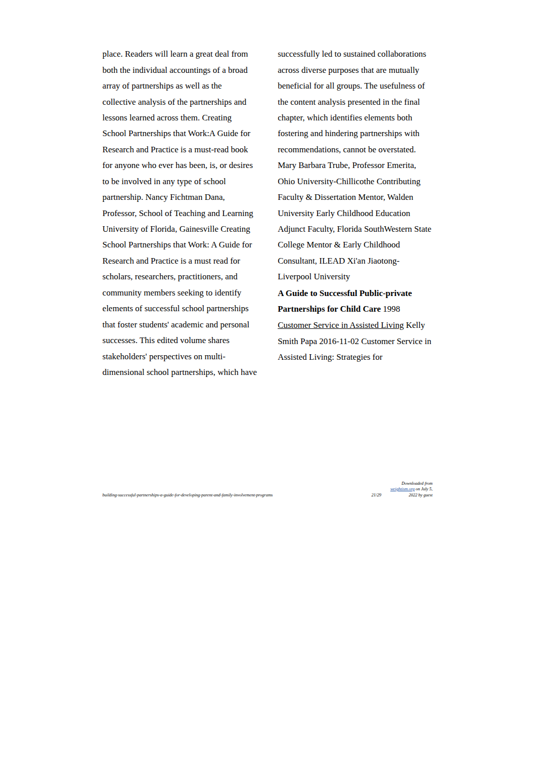place. Readers will learn a great deal from both the individual accountings of a broad array of partnerships as well as the collective analysis of the partnerships and lessons learned across them. Creating School Partnerships that Work:A Guide for Research and Practice is a must-read book for anyone who ever has been, is, or desires to be involved in any type of school partnership. Nancy Fichtman Dana, Professor, School of Teaching and Learning University of Florida, Gainesville Creating School Partnerships that Work: A Guide for Research and Practice is a must read for scholars, researchers, practitioners, and community members seeking to identify elements of successful school partnerships that foster students' academic and personal successes. This edited volume shares stakeholders' perspectives on multi-dimensional school partnerships, which have successfully led to sustained collaborations across diverse purposes that are mutually beneficial for all groups. The usefulness of the content analysis presented in the final chapter, which identifies elements both fostering and hindering partnerships with recommendations, cannot be overstated. Mary Barbara Trube, Professor Emerita, Ohio University-Chillicothe Contributing Faculty & Dissertation Mentor, Walden University Early Childhood Education Adjunct Faculty, Florida SouthWestern State College Mentor & Early Childhood Consultant, ILEAD Xi'an Jiaotong-Liverpool University
A Guide to Successful Public-private Partnerships for Child Care 1998
Customer Service in Assisted Living Kelly Smith Papa 2016-11-02 Customer Service in Assisted Living: Strategies for
building-successful-partnerships-a-guide-for-developing-parent-and-family-involvement-programs
21/29
Downloaded from weightism.org on July 5, 2022 by guest